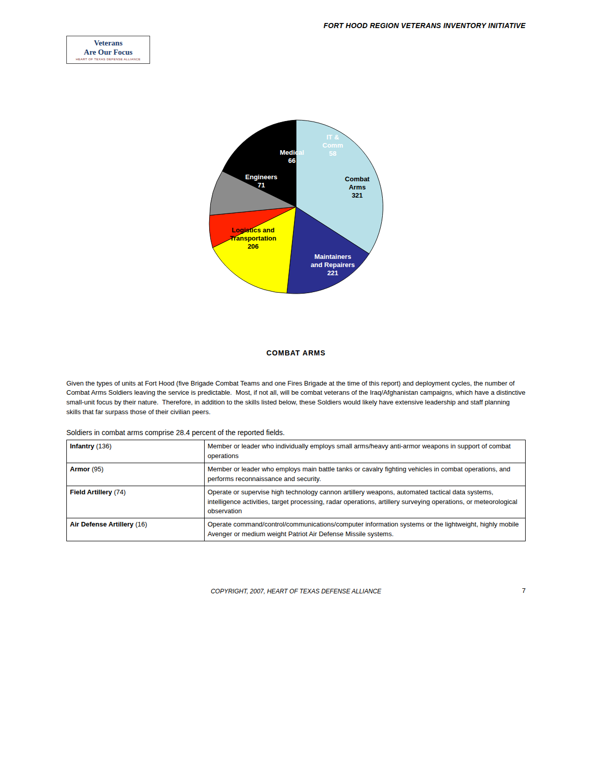FORT HOOD REGION VETERANS INVENTORY INITIATIVE
Veterans
Are Our Focus
HEART OF TEXAS DEFENSE ALLIANCE
IT & Comm 58 Medical 66 Engineers 71 Logistics and Transportation 206 Maintainers and Repairers 221 Combat Arms 321
COMBAT ARMS
Given the types of units at Fort Hood (five Brigade Combat Teams and one Fires Brigade at the time of this report) and deployment cycles, the number of Combat Arms Soldiers leaving the service is predictable. Most, if not all, will be combat veterans of the Iraq/Afghanistan campaigns, which have a distinctive small-unit focus by their nature. Therefore, in addition to the skills listed below, these Soldiers would likely have extensive leadership and staff planning skills that far surpass those of their civilian peers.
Soldiers in combat arms comprise 28.4 percent of the reported fields.
| Infantry (136) | Member or leader who individually employs small arms/heavy anti-armor weapons in support of combat operations |
| Armor (95) | Member or leader who employs main battle tanks or cavalry fighting vehicles in combat operations, and performs reconnaissance and security. |
| Field Artillery (74) | Operate or supervise high technology cannon artillery weapons, automated tactical data systems, intelligence activities, target processing, radar operations, artillery surveying operations, or meteorological observation |
| Air Defense Artillery (16) | Operate command/control/communications/computer information systems or the lightweight, highly mobile Avenger or medium weight Patriot Air Defense Missile systems. |
COPYRIGHT, 2007, HEART OF TEXAS DEFENSE ALLIANCE 7